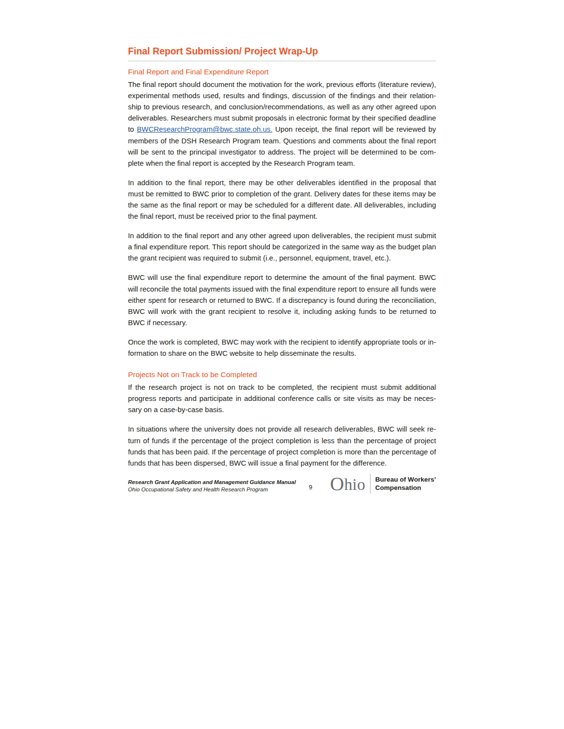Final Report Submission/ Project Wrap-Up
Final Report and Final Expenditure Report
The final report should document the motivation for the work, previous efforts (literature review), experimental methods used, results and findings, discussion of the findings and their relationship to previous research, and conclusion/recommendations, as well as any other agreed upon deliverables. Researchers must submit proposals in electronic format by their specified deadline to BWCResearchProgram@bwc.state.oh.us. Upon receipt, the final report will be reviewed by members of the DSH Research Program team. Questions and comments about the final report will be sent to the principal investigator to address. The project will be determined to be complete when the final report is accepted by the Research Program team.
In addition to the final report, there may be other deliverables identified in the proposal that must be remitted to BWC prior to completion of the grant. Delivery dates for these items may be the same as the final report or may be scheduled for a different date. All deliverables, including the final report, must be received prior to the final payment.
In addition to the final report and any other agreed upon deliverables, the recipient must submit a final expenditure report. This report should be categorized in the same way as the budget plan the grant recipient was required to submit (i.e., personnel, equipment, travel, etc.).
BWC will use the final expenditure report to determine the amount of the final payment. BWC will reconcile the total payments issued with the final expenditure report to ensure all funds were either spent for research or returned to BWC. If a discrepancy is found during the reconciliation, BWC will work with the grant recipient to resolve it, including asking funds to be returned to BWC if necessary.
Once the work is completed, BWC may work with the recipient to identify appropriate tools or information to share on the BWC website to help disseminate the results.
Projects Not on Track to be Completed
If the research project is not on track to be completed, the recipient must submit additional progress reports and participate in additional conference calls or site visits as may be necessary on a case-by-case basis.
In situations where the university does not provide all research deliverables, BWC will seek return of funds if the percentage of the project completion is less than the percentage of project funds that has been paid. If the percentage of project completion is more than the percentage of funds that has been dispersed, BWC will issue a final payment for the difference.
Research Grant Application and Management Guidance Manual
Ohio Occupational Safety and Health Research Program
9
Ohio
Bureau of Workers’
Compensation